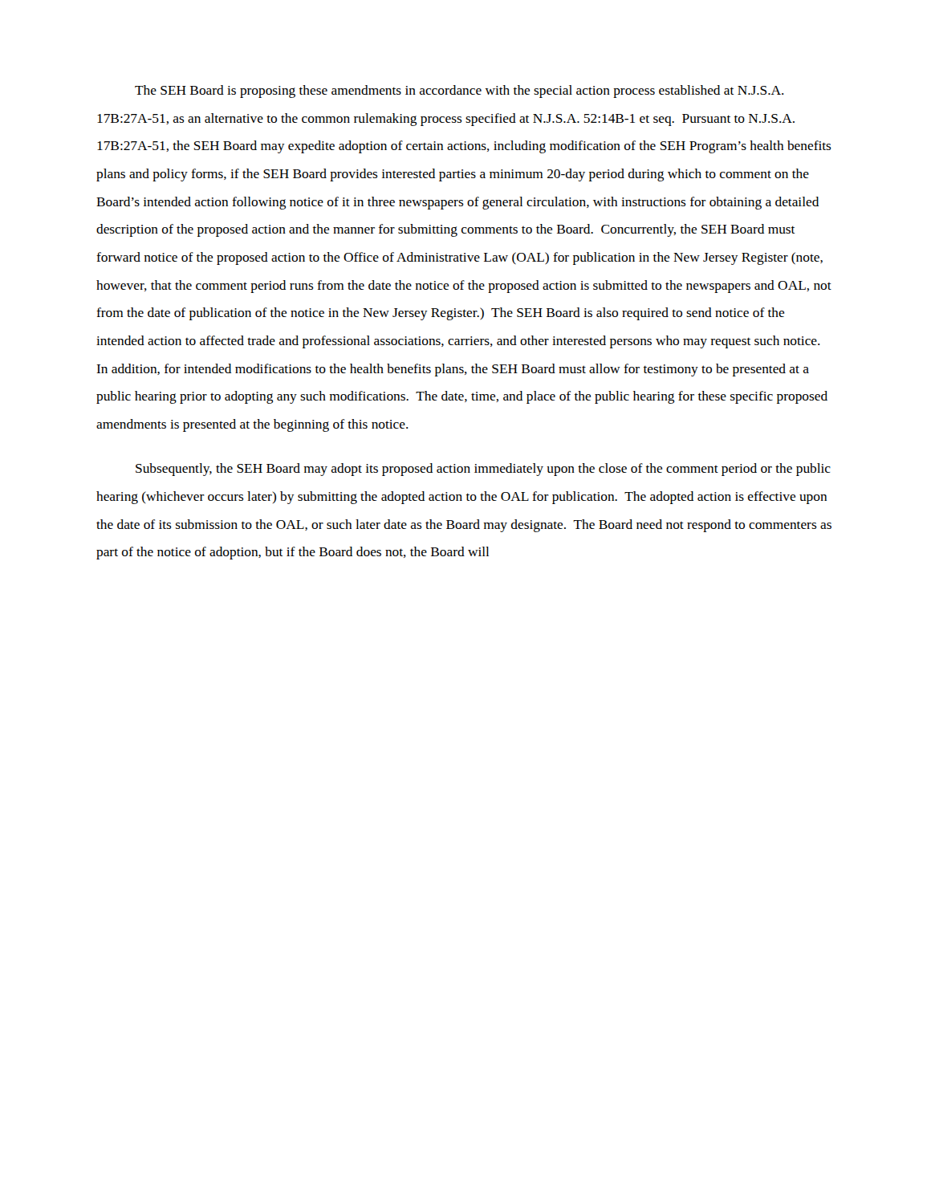The SEH Board is proposing these amendments in accordance with the special action process established at N.J.S.A. 17B:27A-51, as an alternative to the common rulemaking process specified at N.J.S.A. 52:14B-1 et seq. Pursuant to N.J.S.A. 17B:27A-51, the SEH Board may expedite adoption of certain actions, including modification of the SEH Program’s health benefits plans and policy forms, if the SEH Board provides interested parties a minimum 20-day period during which to comment on the Board’s intended action following notice of it in three newspapers of general circulation, with instructions for obtaining a detailed description of the proposed action and the manner for submitting comments to the Board. Concurrently, the SEH Board must forward notice of the proposed action to the Office of Administrative Law (OAL) for publication in the New Jersey Register (note, however, that the comment period runs from the date the notice of the proposed action is submitted to the newspapers and OAL, not from the date of publication of the notice in the New Jersey Register.) The SEH Board is also required to send notice of the intended action to affected trade and professional associations, carriers, and other interested persons who may request such notice. In addition, for intended modifications to the health benefits plans, the SEH Board must allow for testimony to be presented at a public hearing prior to adopting any such modifications. The date, time, and place of the public hearing for these specific proposed amendments is presented at the beginning of this notice.
Subsequently, the SEH Board may adopt its proposed action immediately upon the close of the comment period or the public hearing (whichever occurs later) by submitting the adopted action to the OAL for publication. The adopted action is effective upon the date of its submission to the OAL, or such later date as the Board may designate. The Board need not respond to commenters as part of the notice of adoption, but if the Board does not, the Board will